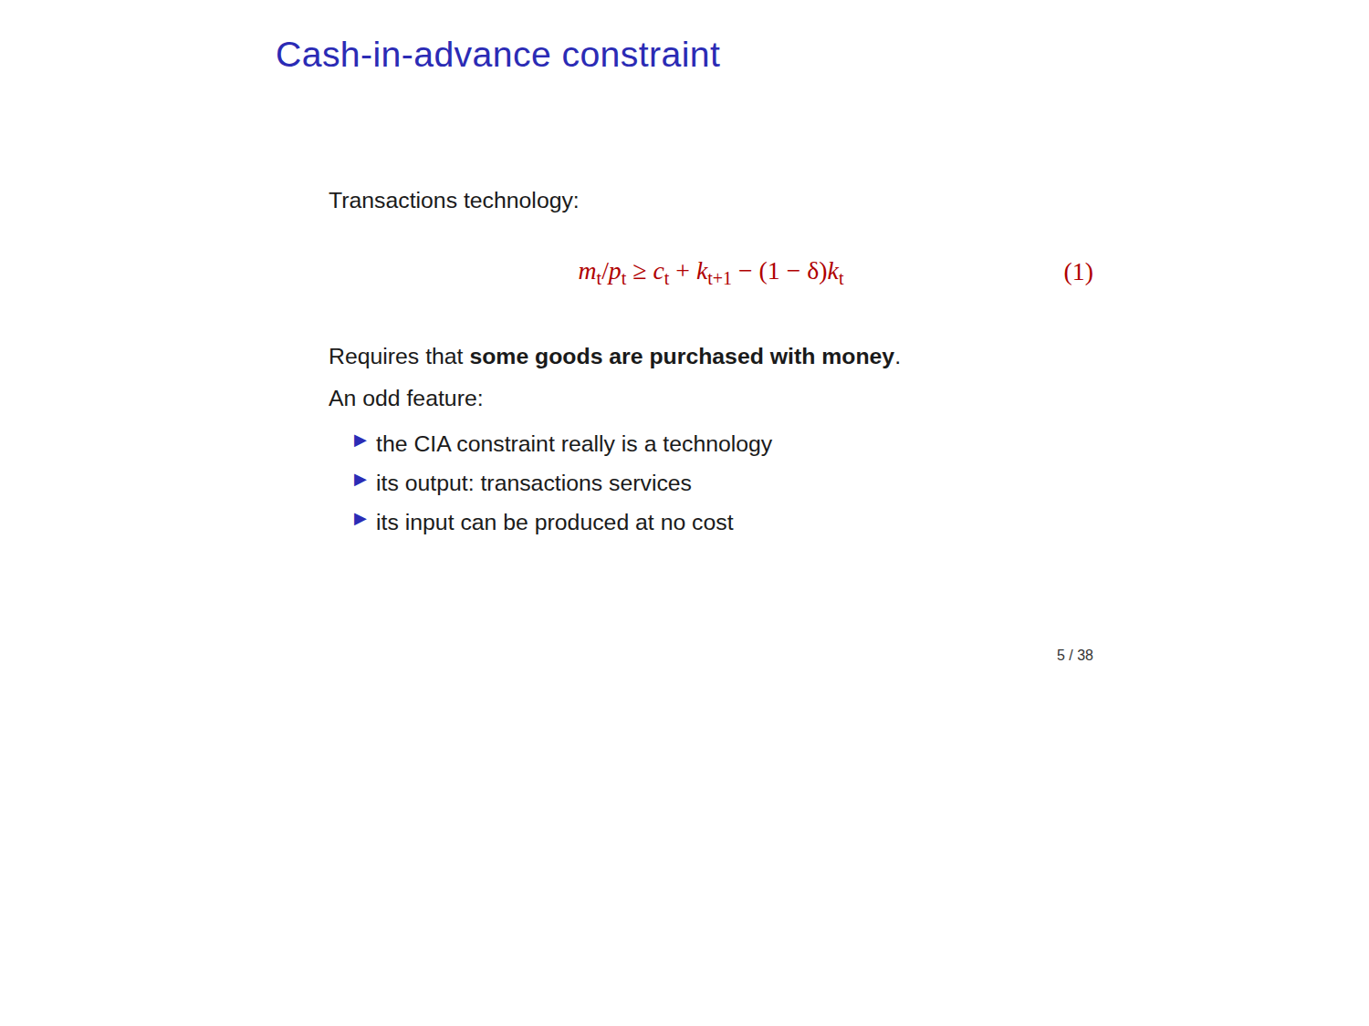Cash-in-advance constraint
Transactions technology:
mt/pt ct + kt+1 − (1 − )kt (1)
Requires that some goods are purchased with money.
An odd feature:
the CIA constraint really is a technology
its output: transactions services
its input can be produced at no cost
5 / 38